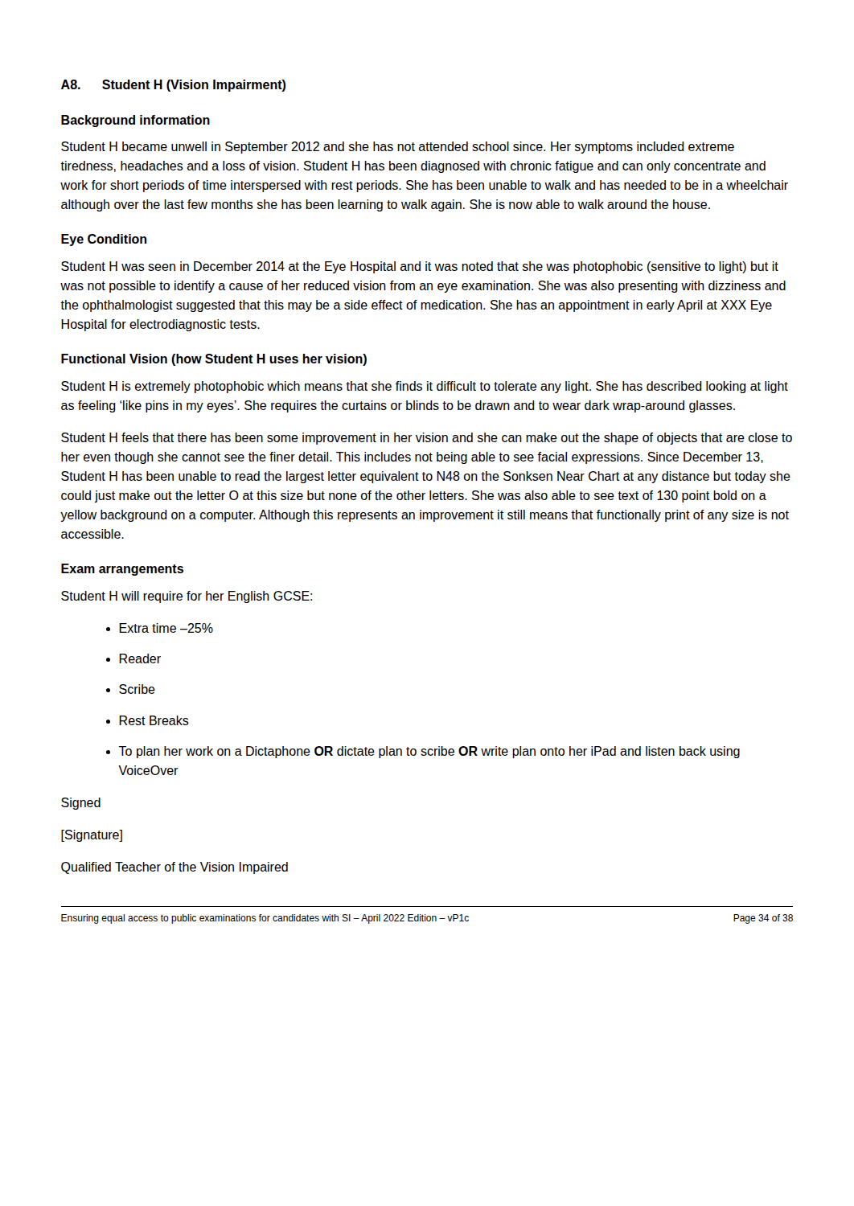A8. Student H (Vision Impairment)
Background information
Student H became unwell in September 2012 and she has not attended school since. Her symptoms included extreme tiredness, headaches and a loss of vision. Student H has been diagnosed with chronic fatigue and can only concentrate and work for short periods of time interspersed with rest periods. She has been unable to walk and has needed to be in a wheelchair although over the last few months she has been learning to walk again. She is now able to walk around the house.
Eye Condition
Student H was seen in December 2014 at the Eye Hospital and it was noted that she was photophobic (sensitive to light) but it was not possible to identify a cause of her reduced vision from an eye examination. She was also presenting with dizziness and the ophthalmologist suggested that this may be a side effect of medication. She has an appointment in early April at XXX Eye Hospital for electrodiagnostic tests.
Functional Vision (how Student H uses her vision)
Student H is extremely photophobic which means that she finds it difficult to tolerate any light. She has described looking at light as feeling ‘like pins in my eyes’. She requires the curtains or blinds to be drawn and to wear dark wrap-around glasses.
Student H feels that there has been some improvement in her vision and she can make out the shape of objects that are close to her even though she cannot see the finer detail. This includes not being able to see facial expressions. Since December 13, Student H has been unable to read the largest letter equivalent to N48 on the Sonksen Near Chart at any distance but today she could just make out the letter O at this size but none of the other letters. She was also able to see text of 130 point bold on a yellow background on a computer. Although this represents an improvement it still means that functionally print of any size is not accessible.
Exam arrangements
Student H will require for her English GCSE:
Extra time –25%
Reader
Scribe
Rest Breaks
To plan her work on a Dictaphone OR dictate plan to scribe OR write plan onto her iPad and listen back using VoiceOver
Signed
[Signature]
Qualified Teacher of the Vision Impaired
Ensuring equal access to public examinations for candidates with SI – April 2022 Edition – vP1c Page 34 of 38